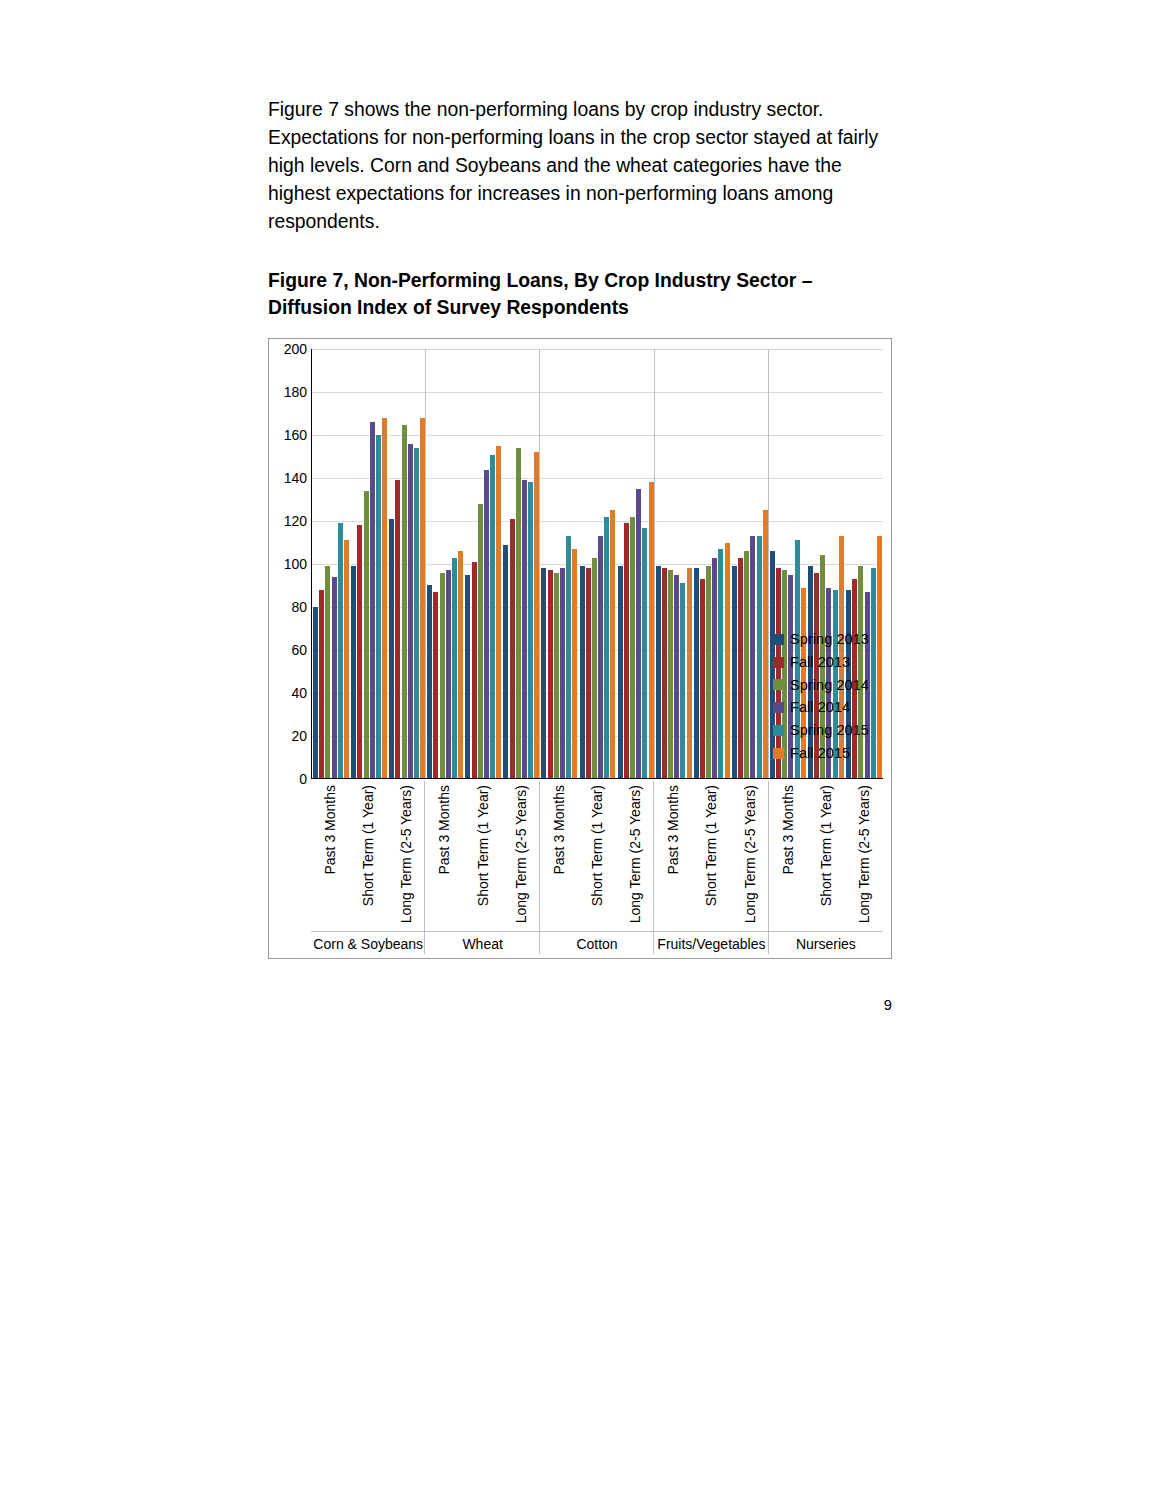Figure 7 shows the non-performing loans by crop industry sector. Expectations for non-performing loans in the crop sector stayed at fairly high levels. Corn and Soybeans and the wheat categories have the highest expectations for increases in non-performing loans among respondents.
Figure 7, Non-Performing Loans, By Crop Industry Sector – Diffusion Index of Survey Respondents
200
180
160
140
120
100
80
60
40
20
0
Spring 2013
Fall 2013
Spring 2014
Fall 2014
Spring 2015
Fall 2015
Past 3 Months
Short Term (1 Year)
Long Term (2-5 Years)
Past 3 Months
Short Term (1 Year)
Long Term (2-5 Years)
Past 3 Months
Short Term (1 Year)
Long Term (2-5 Years)
Past 3 Months
Short Term (1 Year)
Long Term (2-5 Years)
Past 3 Months
Short Term (1 Year)
Long Term (2-5 Years)
Corn & Soybeans
Wheat
Cotton
Fruits/Vegetables
Nurseries
9